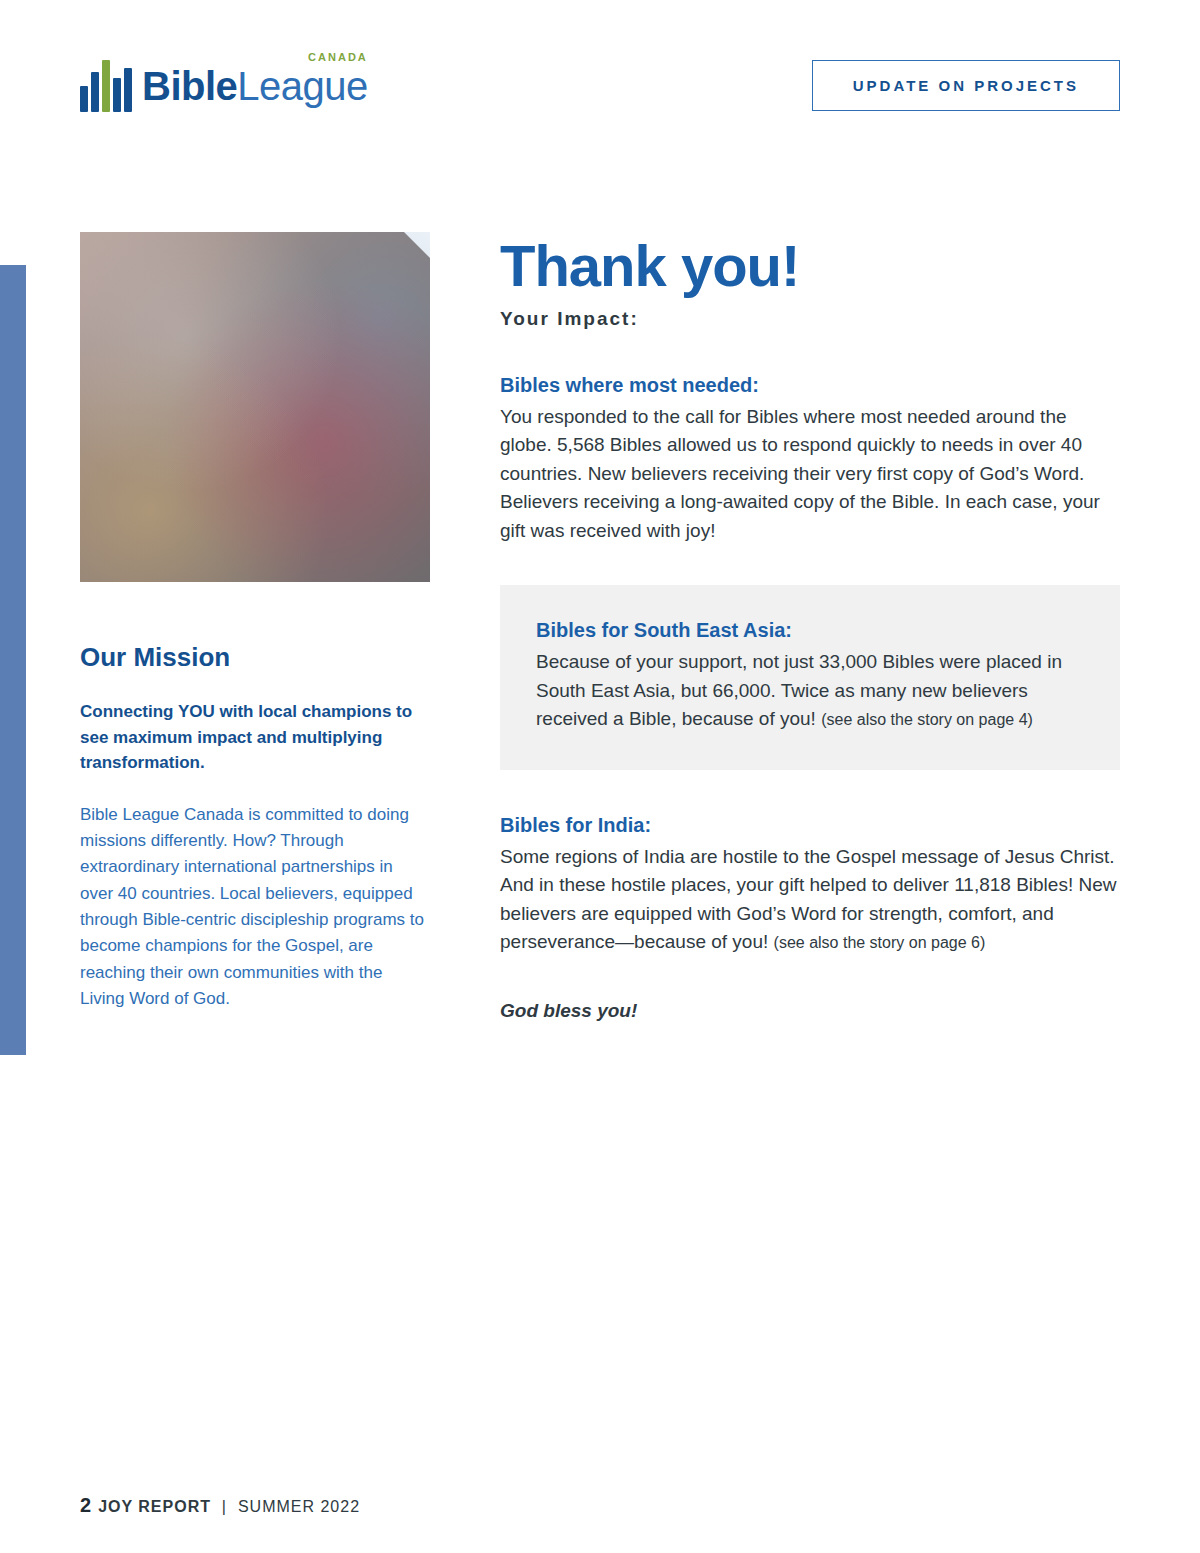CANADA Bible League
UPDATE ON PROJECTS
Our Mission
Connecting YOU with local champions to see maximum impact and multiplying transformation.
Bible League Canada is committed to doing missions differently. How? Through extraordinary international partnerships in over 40 countries. Local believers, equipped through Bible-centric discipleship programs to become champions for the Gospel, are reaching their own communities with the Living Word of God.
Thank you!
Your Impact:
Bibles where most needed:
You responded to the call for Bibles where most needed around the globe. 5,568 Bibles allowed us to respond quickly to needs in over 40 countries. New believers receiving their very first copy of God’s Word. Believers receiving a long-awaited copy of the Bible. In each case, your gift was received with joy!
Bibles for South East Asia:
Because of your support, not just 33,000 Bibles were placed in South East Asia, but 66,000. Twice as many new believers received a Bible, because of you! (see also the story on page 4)
Bibles for India:
Some regions of India are hostile to the Gospel message of Jesus Christ. And in these hostile places, your gift helped to deliver 11,818 Bibles! New believers are equipped with God’s Word for strength, comfort, and perseverance—because of you! (see also the story on page 6)
God bless you!
2 JOY REPORT | SUMMER 2022